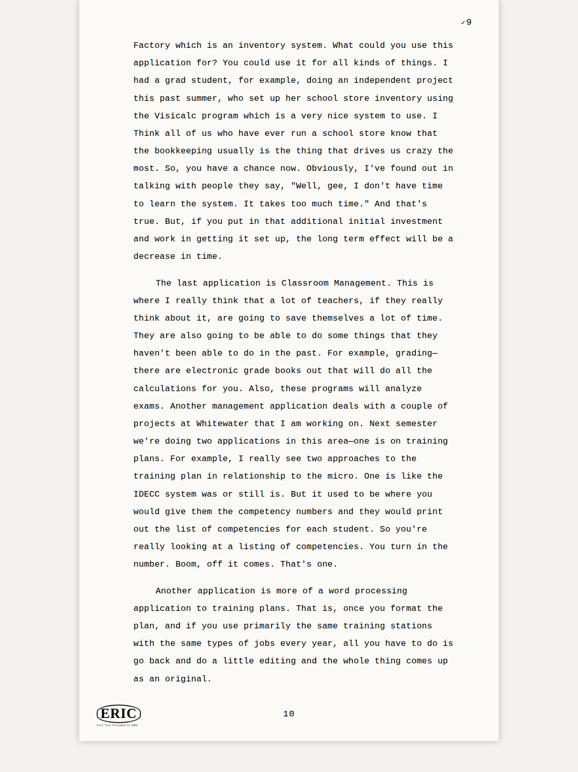9
Factory which is an inventory system. What could you use this application for? You could use it for all kinds of things. I had a grad student, for example, doing an independent project this past summer, who set up her school store inventory using the Visicalc program which is a very nice system to use. I Think all of us who have ever run a school store know that the bookkeeping usually is the thing that drives us crazy the most. So, you have a chance now. Obviously, I've found out in talking with people they say, "Well, gee, I don't have time to learn the system. It takes too much time." And that's true. But, if you put in that additional initial investment and work in getting it set up, the long term effect will be a decrease in time.
The last application is Classroom Management. This is where I really think that a lot of teachers, if they really think about it, are going to save themselves a lot of time. They are also going to be able to do some things that they haven't been able to do in the past. For example, grading—there are electronic grade books out that will do all the calculations for you. Also, these programs will analyze exams. Another management application deals with a couple of projects at Whitewater that I am working on. Next semester we're doing two applications in this area—one is on training plans. For example, I really see two approaches to the training plan in relationship to the micro. One is like the IDECC system was or still is. But it used to be where you would give them the competency numbers and they would print out the list of competencies for each student. So you're really looking at a listing of competencies. You turn in the number. Boom, off it comes. That's one.
Another application is more of a word processing application to training plans. That is, once you format the plan, and if you use primarily the same training stations with the same types of jobs every year, all you have to do is go back and do a little editing and the whole thing comes up as an original.
10
ERIC
Full Text Provided by ERIC